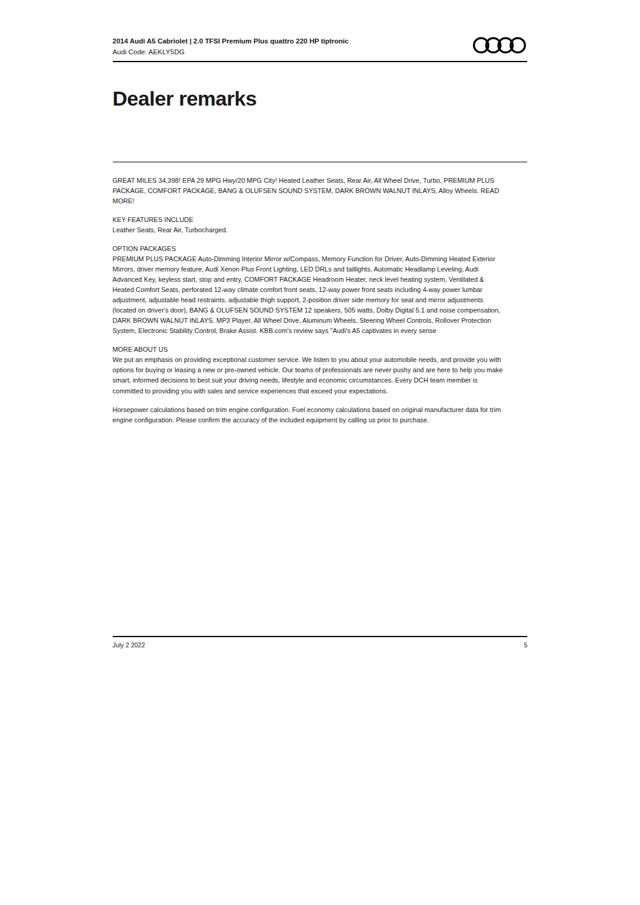2014 Audi A5 Cabriolet | 2.0 TFSI Premium Plus quattro 220 HP tiptronic
Audi Code: AEKLY5DG
Dealer remarks
GREAT MILES 34,398! EPA 29 MPG Hwy/20 MPG City! Heated Leather Seats, Rear Air, All Wheel Drive, Turbo, PREMIUM PLUS PACKAGE, COMFORT PACKAGE, BANG & OLUFSEN SOUND SYSTEM, DARK BROWN WALNUT INLAYS, Alloy Wheels. READ MORE!
KEY FEATURES INCLUDE
Leather Seats, Rear Air, Turbocharged.
OPTION PACKAGES
PREMIUM PLUS PACKAGE Auto-Dimming Interior Mirror w/Compass, Memory Function for Driver, Auto-Dimming Heated Exterior Mirrors, driver memory feature, Audi Xenon Plus Front Lighting, LED DRLs and taillights, Automatic Headlamp Leveling, Audi Advanced Key, keyless start, stop and entry, COMFORT PACKAGE Headroom Heater, neck level heating system, Ventilated & Heated Comfort Seats, perforated 12-way climate comfort front seats, 12-way power front seats including 4-way power lumbar adjustment, adjustable head restraints, adjustable thigh support, 2-position driver side memory for seat and mirror adjustments (located on driver's door), BANG & OLUFSEN SOUND SYSTEM 12 speakers, 505 watts, Dolby Digital 5.1 and noise compensation, DARK BROWN WALNUT INLAYS. MP3 Player, All Wheel Drive, Aluminum Wheels, Steering Wheel Controls, Rollover Protection System, Electronic Stability Control, Brake Assist. KBB.com's review says "Audi's A5 captivates in every sense
MORE ABOUT US
We put an emphasis on providing exceptional customer service. We listen to you about your automobile needs, and provide you with options for buying or leasing a new or pre-owned vehicle. Our teams of professionals are never pushy and are here to help you make smart, informed decisions to best suit your driving needs, lifestyle and economic circumstances. Every DCH team member is committed to providing you with sales and service experiences that exceed your expectations.
Horsepower calculations based on trim engine configuration. Fuel economy calculations based on original manufacturer data for trim engine configuration. Please confirm the accuracy of the included equipment by calling us prior to purchase.
July 2 2022 5